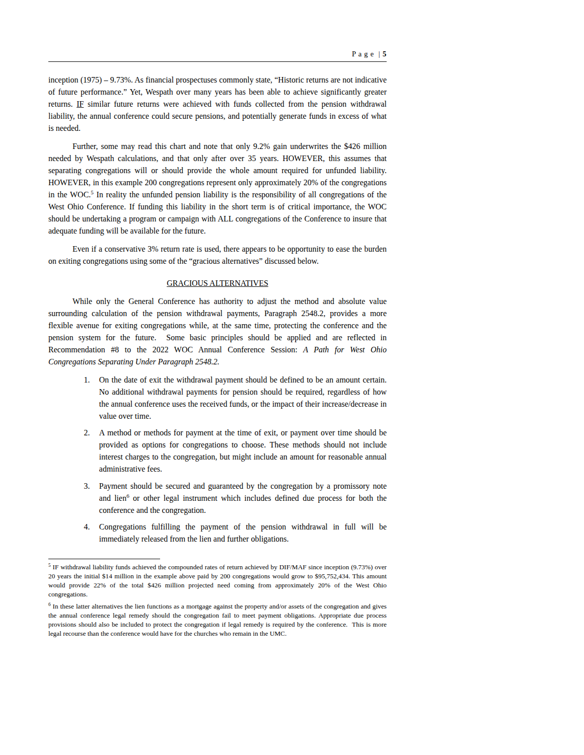P a g e | 5
inception (1975) – 9.73%. As financial prospectuses commonly state, “Historic returns are not indicative of future performance.” Yet, Wespath over many years has been able to achieve significantly greater returns. IF similar future returns were achieved with funds collected from the pension withdrawal liability, the annual conference could secure pensions, and potentially generate funds in excess of what is needed.
Further, some may read this chart and note that only 9.2% gain underwrites the $426 million needed by Wespath calculations, and that only after over 35 years. HOWEVER, this assumes that separating congregations will or should provide the whole amount required for unfunded liability. HOWEVER, in this example 200 congregations represent only approximately 20% of the congregations in the WOC.5 In reality the unfunded pension liability is the responsibility of all congregations of the West Ohio Conference. If funding this liability in the short term is of critical importance, the WOC should be undertaking a program or campaign with ALL congregations of the Conference to insure that adequate funding will be available for the future.
Even if a conservative 3% return rate is used, there appears to be opportunity to ease the burden on exiting congregations using some of the “gracious alternatives” discussed below.
GRACIOUS ALTERNATIVES
While only the General Conference has authority to adjust the method and absolute value surrounding calculation of the pension withdrawal payments, Paragraph 2548.2, provides a more flexible avenue for exiting congregations while, at the same time, protecting the conference and the pension system for the future. Some basic principles should be applied and are reflected in Recommendation #8 to the 2022 WOC Annual Conference Session: A Path for West Ohio Congregations Separating Under Paragraph 2548.2.
On the date of exit the withdrawal payment should be defined to be an amount certain. No additional withdrawal payments for pension should be required, regardless of how the annual conference uses the received funds, or the impact of their increase/decrease in value over time.
A method or methods for payment at the time of exit, or payment over time should be provided as options for congregations to choose. These methods should not include interest charges to the congregation, but might include an amount for reasonable annual administrative fees.
Payment should be secured and guaranteed by the congregation by a promissory note and lien6 or other legal instrument which includes defined due process for both the conference and the congregation.
Congregations fulfilling the payment of the pension withdrawal in full will be immediately released from the lien and further obligations.
5 IF withdrawal liability funds achieved the compounded rates of return achieved by DIF/MAF since inception (9.73%) over 20 years the initial $14 million in the example above paid by 200 congregations would grow to $95,752,434. This amount would provide 22% of the total $426 million projected need coming from approximately 20% of the West Ohio congregations.
6 In these latter alternatives the lien functions as a mortgage against the property and/or assets of the congregation and gives the annual conference legal remedy should the congregation fail to meet payment obligations. Appropriate due process provisions should also be included to protect the congregation if legal remedy is required by the conference. This is more legal recourse than the conference would have for the churches who remain in the UMC.